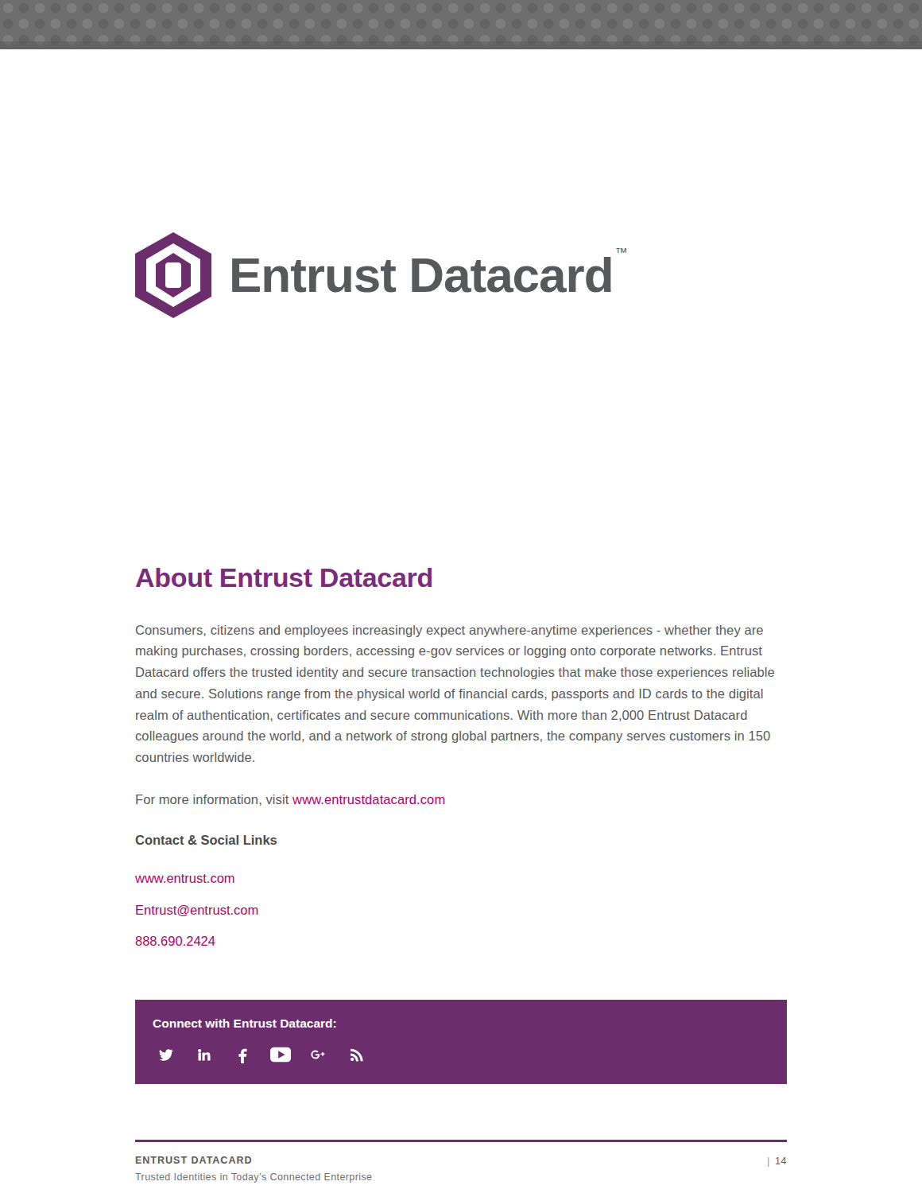Entrust Datacard™
About Entrust Datacard
Consumers, citizens and employees increasingly expect anywhere-anytime experiences - whether they are making purchases, crossing borders, accessing e-gov services or logging onto corporate networks. Entrust Datacard offers the trusted identity and secure transaction technologies that make those experiences reliable and secure. Solutions range from the physical world of financial cards, passports and ID cards to the digital realm of authentication, certificates and secure communications. With more than 2,000 Entrust Datacard colleagues around the world, and a network of strong global partners, the company serves customers in 150 countries worldwide.
For more information, visit www.entrustdatacard.com
Contact & Social Links
www.entrust.com
Entrust@entrust.com
888.690.2424
Connect with Entrust Datacard:
Entrust Datacard
Trusted Identities in Today’s Connected Enterprise
|14